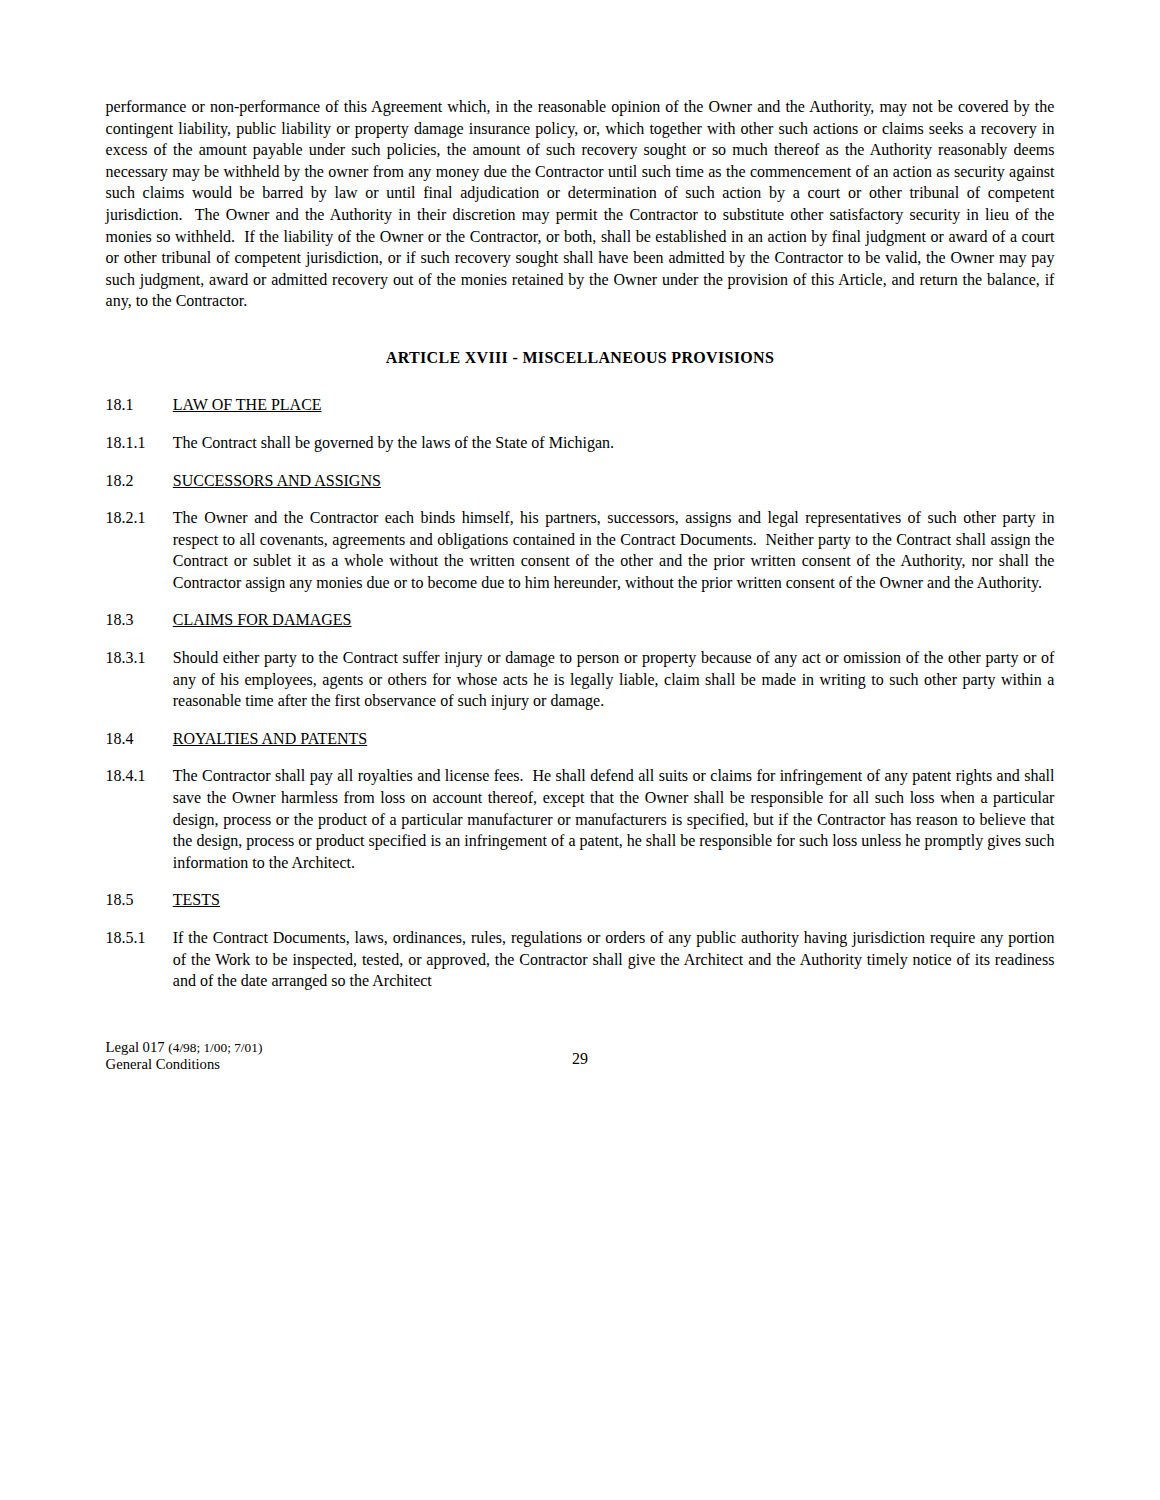performance or non-performance of this Agreement which, in the reasonable opinion of the Owner and the Authority, may not be covered by the contingent liability, public liability or property damage insurance policy, or, which together with other such actions or claims seeks a recovery in excess of the amount payable under such policies, the amount of such recovery sought or so much thereof as the Authority reasonably deems necessary may be withheld by the owner from any money due the Contractor until such time as the commencement of an action as security against such claims would be barred by law or until final adjudication or determination of such action by a court or other tribunal of competent jurisdiction. The Owner and the Authority in their discretion may permit the Contractor to substitute other satisfactory security in lieu of the monies so withheld. If the liability of the Owner or the Contractor, or both, shall be established in an action by final judgment or award of a court or other tribunal of competent jurisdiction, or if such recovery sought shall have been admitted by the Contractor to be valid, the Owner may pay such judgment, award or admitted recovery out of the monies retained by the Owner under the provision of this Article, and return the balance, if any, to the Contractor.
ARTICLE XVIII - MISCELLANEOUS PROVISIONS
18.1
LAW OF THE PLACE
18.1.1
The Contract shall be governed by the laws of the State of Michigan.
18.2
SUCCESSORS AND ASSIGNS
18.2.1
The Owner and the Contractor each binds himself, his partners, successors, assigns and legal representatives of such other party in respect to all covenants, agreements and obligations contained in the Contract Documents. Neither party to the Contract shall assign the Contract or sublet it as a whole without the written consent of the other and the prior written consent of the Authority, nor shall the Contractor assign any monies due or to become due to him hereunder, without the prior written consent of the Owner and the Authority.
18.3
CLAIMS FOR DAMAGES
18.3.1
Should either party to the Contract suffer injury or damage to person or property because of any act or omission of the other party or of any of his employees, agents or others for whose acts he is legally liable, claim shall be made in writing to such other party within a reasonable time after the first observance of such injury or damage.
18.4
ROYALTIES AND PATENTS
18.4.1
The Contractor shall pay all royalties and license fees. He shall defend all suits or claims for infringement of any patent rights and shall save the Owner harmless from loss on account thereof, except that the Owner shall be responsible for all such loss when a particular design, process or the product of a particular manufacturer or manufacturers is specified, but if the Contractor has reason to believe that the design, process or product specified is an infringement of a patent, he shall be responsible for such loss unless he promptly gives such information to the Architect.
18.5
TESTS
18.5.1
If the Contract Documents, laws, ordinances, rules, regulations or orders of any public authority having jurisdiction require any portion of the Work to be inspected, tested, or approved, the Contractor shall give the Architect and the Authority timely notice of its readiness and of the date arranged so the Architect
Legal 017 (4/98; 1/00; 7/01)
General Conditions
29